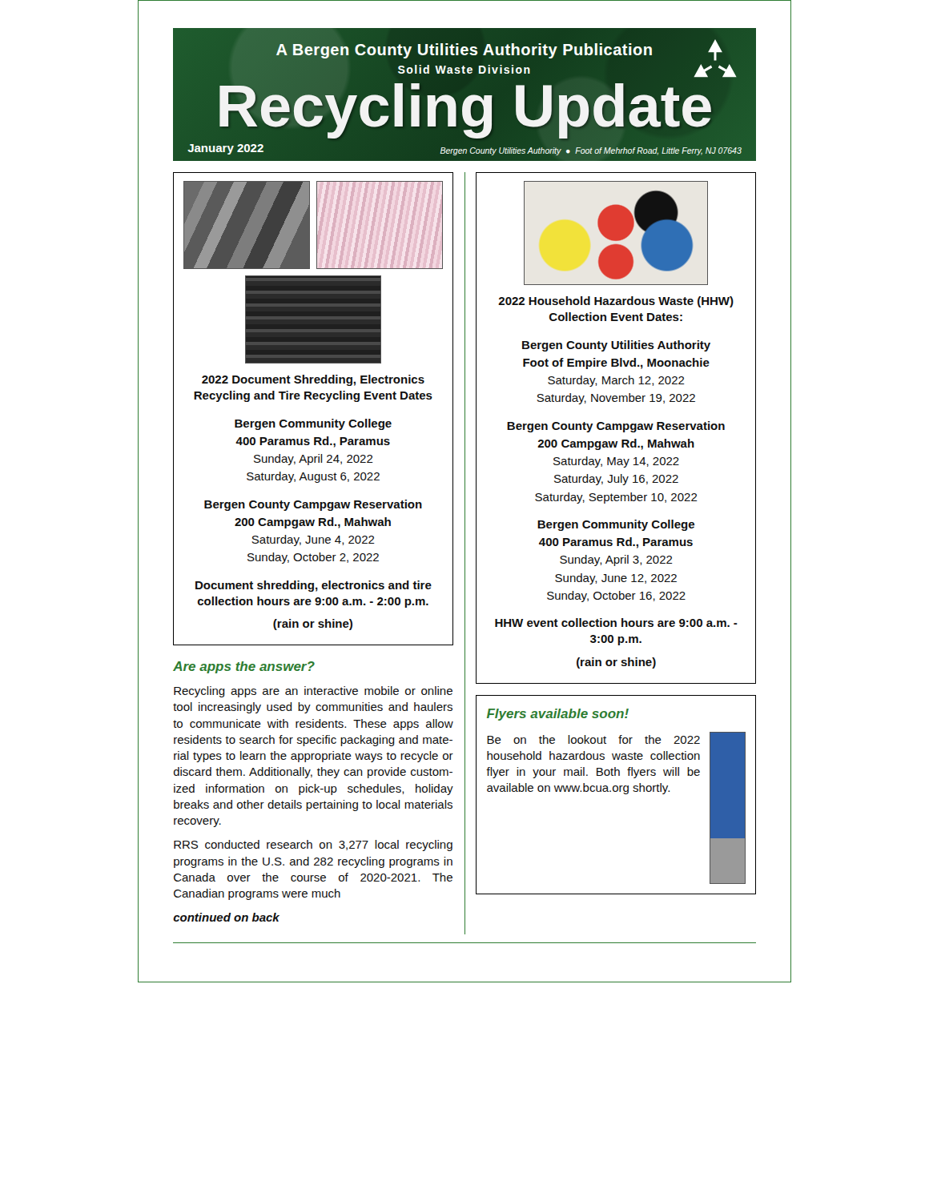A Bergen County Utilities Authority Publication
Solid Waste Division
Recycling Update
January 2022
Bergen County Utilities Authority ● Foot of Mehrhof Road, Little Ferry, NJ 07643
2022 Document Shredding, Electronics Recycling and Tire Recycling Event Dates
Bergen Community College
400 Paramus Rd., Paramus
Sunday, April 24, 2022
Saturday, August 6, 2022
Bergen County Campgaw Reservation
200 Campgaw Rd., Mahwah
Saturday, June 4, 2022
Sunday, October 2, 2022
Document shredding, electronics and tire collection hours are 9:00 a.m. - 2:00 p.m.
(rain or shine)
Are apps the answer?
Recycling apps are an interactive mobile or online tool increasingly used by communities and haulers to communicate with residents. These apps allow residents to search for specific packaging and material types to learn the appropriate ways to recycle or discard them. Additionally, they can provide customized information on pick-up schedules, holiday breaks and other details pertaining to local materials recovery.
RRS conducted research on 3,277 local recycling programs in the U.S. and 282 recycling programs in Canada over the course of 2020-2021. The Canadian programs were much
continued on back
2022 Household Hazardous Waste (HHW) Collection Event Dates:
Bergen County Utilities Authority
Foot of Empire Blvd., Moonachie
Saturday, March 12, 2022
Saturday, November 19, 2022
Bergen County Campgaw Reservation
200 Campgaw Rd., Mahwah
Saturday, May 14, 2022
Saturday, July 16, 2022
Saturday, September 10, 2022
Bergen Community College
400 Paramus Rd., Paramus
Sunday, April 3, 2022
Sunday, June 12, 2022
Sunday, October 16, 2022
HHW event collection hours are 9:00 a.m. - 3:00 p.m.
(rain or shine)
Flyers available soon!
Be on the lookout for the 2022 household hazardous waste collection flyer in your mail. Both flyers will be available on www.bcua.org shortly.